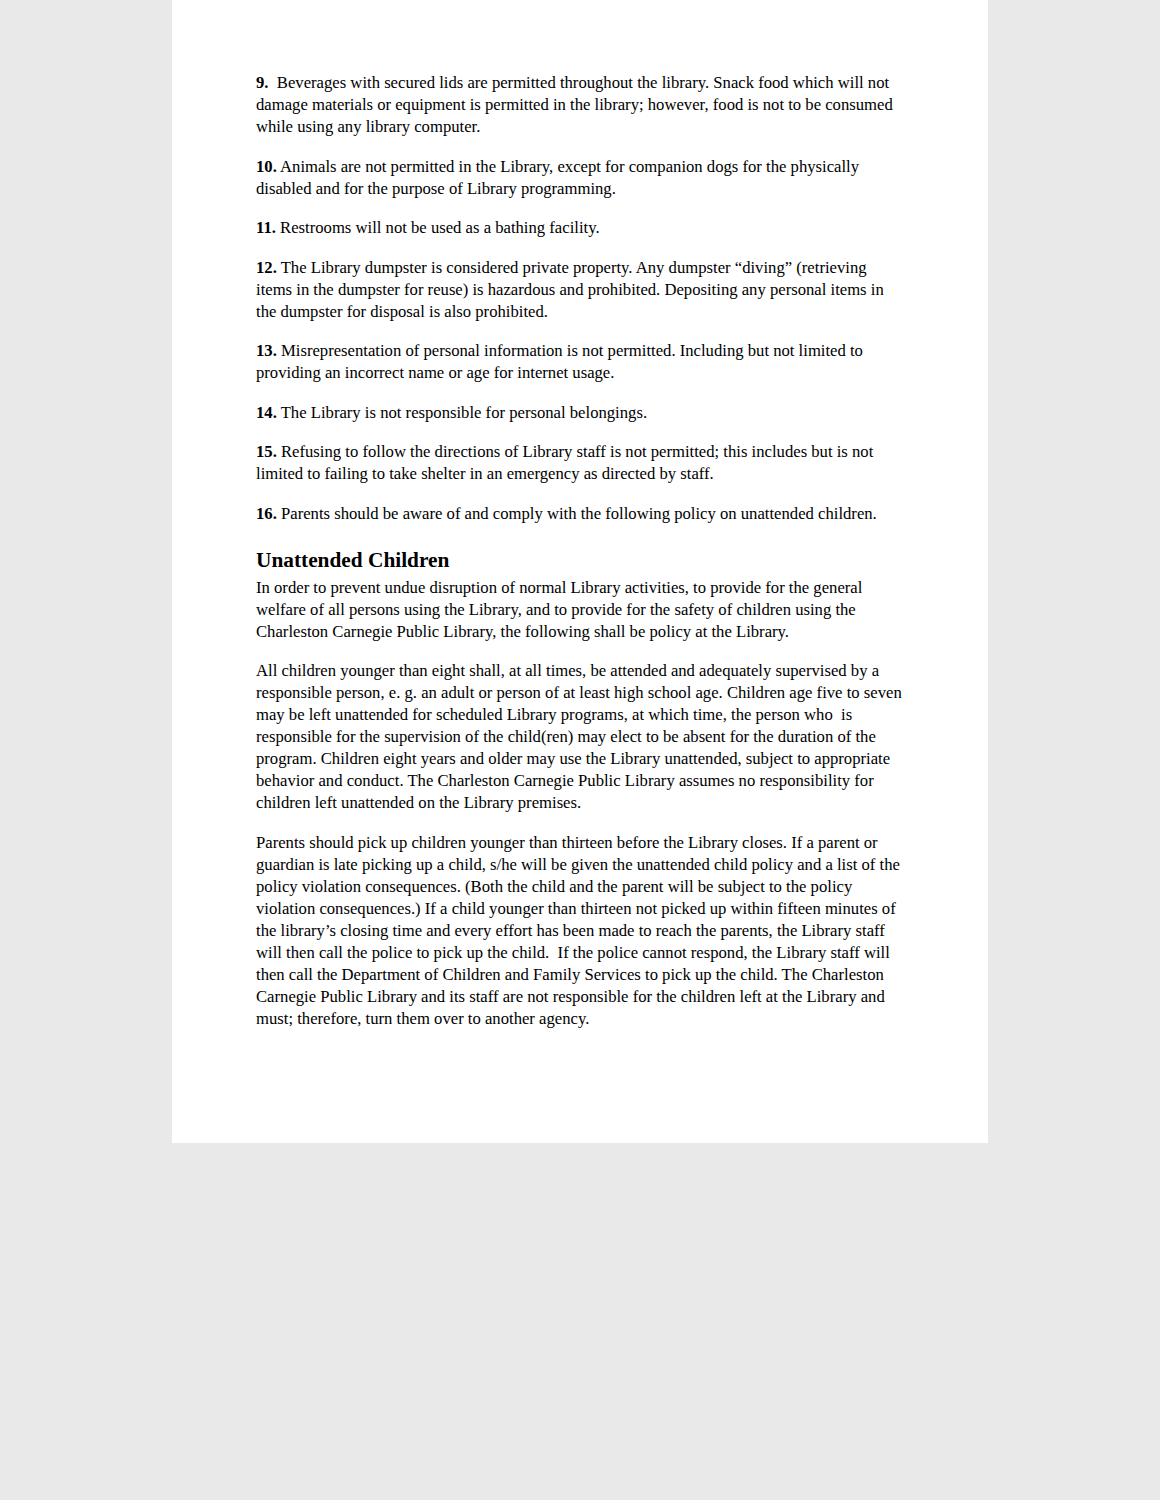9. Beverages with secured lids are permitted throughout the library. Snack food which will not damage materials or equipment is permitted in the library; however, food is not to be consumed while using any library computer.
10. Animals are not permitted in the Library, except for companion dogs for the physically disabled and for the purpose of Library programming.
11. Restrooms will not be used as a bathing facility.
12. The Library dumpster is considered private property. Any dumpster “diving” (retrieving items in the dumpster for reuse) is hazardous and prohibited. Depositing any personal items in the dumpster for disposal is also prohibited.
13. Misrepresentation of personal information is not permitted. Including but not limited to providing an incorrect name or age for internet usage.
14. The Library is not responsible for personal belongings.
15. Refusing to follow the directions of Library staff is not permitted; this includes but is not limited to failing to take shelter in an emergency as directed by staff.
16. Parents should be aware of and comply with the following policy on unattended children.
Unattended Children
In order to prevent undue disruption of normal Library activities, to provide for the general welfare of all persons using the Library, and to provide for the safety of children using the Charleston Carnegie Public Library, the following shall be policy at the Library.
All children younger than eight shall, at all times, be attended and adequately supervised by a responsible person, e. g. an adult or person of at least high school age. Children age five to seven may be left unattended for scheduled Library programs, at which time, the person who is responsible for the supervision of the child(ren) may elect to be absent for the duration of the program. Children eight years and older may use the Library unattended, subject to appropriate behavior and conduct. The Charleston Carnegie Public Library assumes no responsibility for children left unattended on the Library premises.
Parents should pick up children younger than thirteen before the Library closes. If a parent or guardian is late picking up a child, s/he will be given the unattended child policy and a list of the policy violation consequences. (Both the child and the parent will be subject to the policy violation consequences.) If a child younger than thirteen not picked up within fifteen minutes of the library’s closing time and every effort has been made to reach the parents, the Library staff will then call the police to pick up the child. If the police cannot respond, the Library staff will then call the Department of Children and Family Services to pick up the child. The Charleston Carnegie Public Library and its staff are not responsible for the children left at the Library and must; therefore, turn them over to another agency.